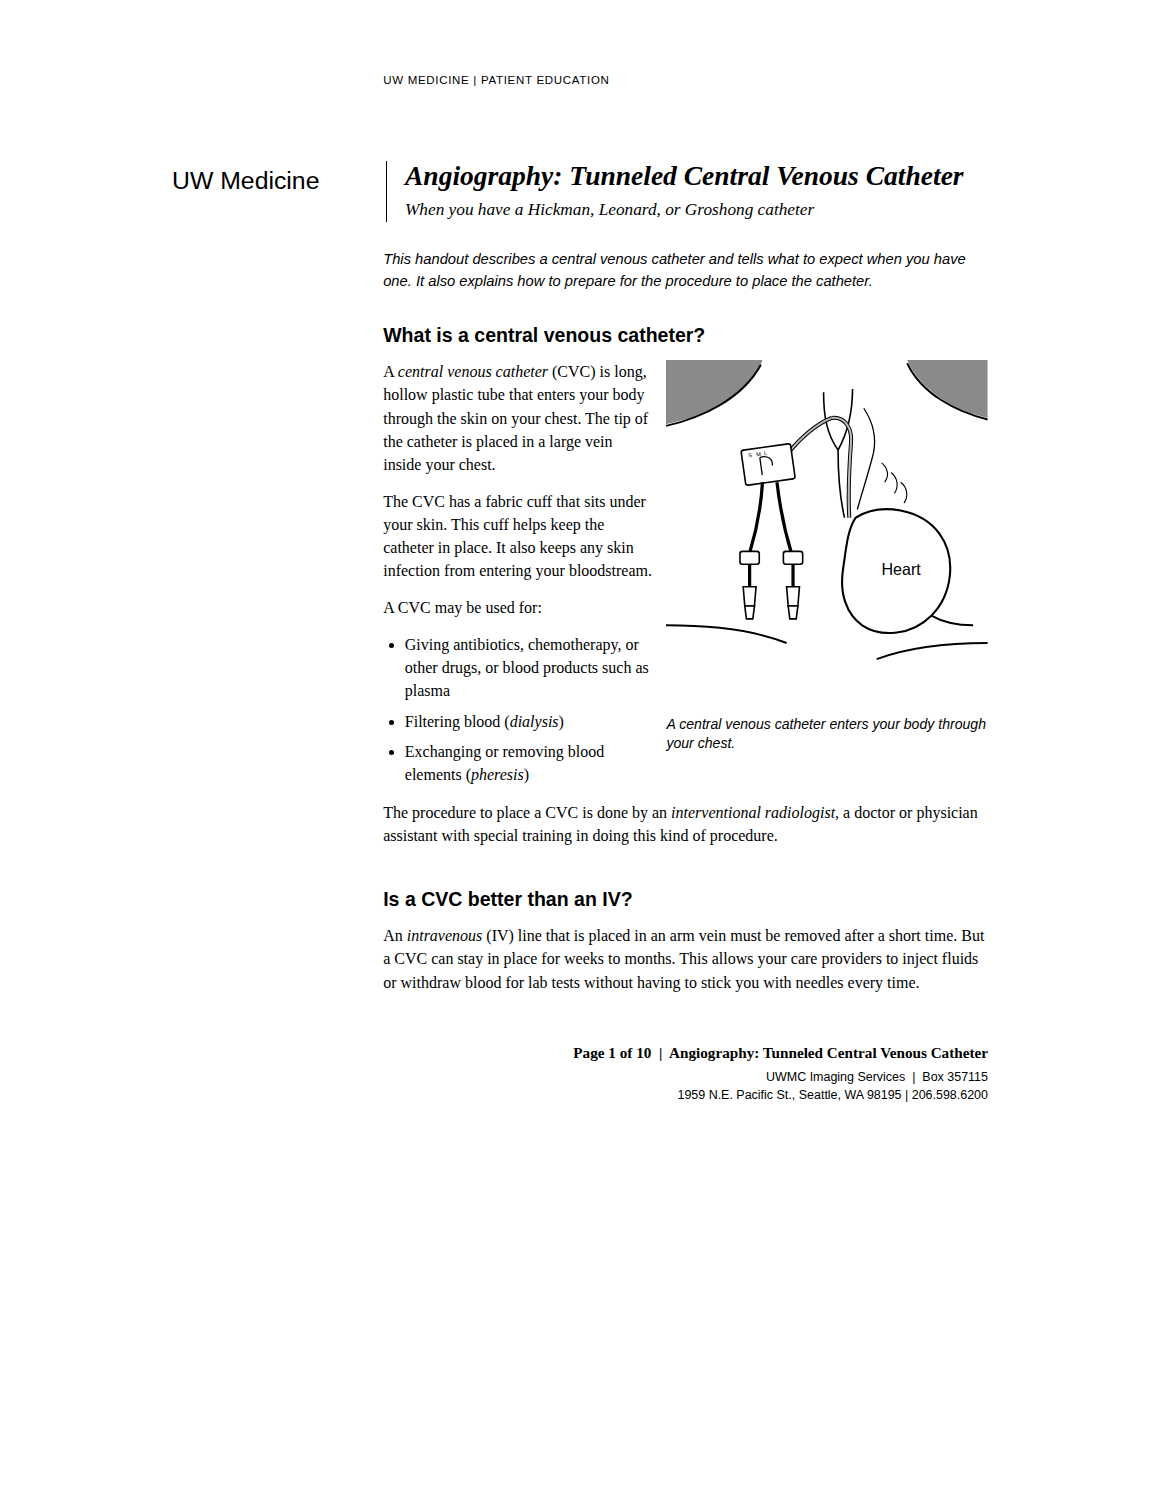UW MEDICINE | PATIENT EDUCATION
UW Medicine
Angiography: Tunneled Central Venous Catheter
When you have a Hickman, Leonard, or Groshong catheter
This handout describes a central venous catheter and tells what to expect when you have one. It also explains how to prepare for the procedure to place the catheter.
What is a central venous catheter?
S M L Heart
A central venous catheter enters your body through your chest.
A central venous catheter (CVC) is long, hollow plastic tube that enters your body through the skin on your chest. The tip of the catheter is placed in a large vein inside your chest.
The CVC has a fabric cuff that sits under your skin. This cuff helps keep the catheter in place. It also keeps any skin infection from entering your bloodstream.
A CVC may be used for:
Giving antibiotics, chemotherapy, or other drugs, or blood products such as plasma
Filtering blood (dialysis)
Exchanging or removing blood elements (pheresis)
The procedure to place a CVC is done by an interventional radiologist, a doctor or physician assistant with special training in doing this kind of procedure.
Is a CVC better than an IV?
An intravenous (IV) line that is placed in an arm vein must be removed after a short time. But a CVC can stay in place for weeks to months. This allows your care providers to inject fluids or withdraw blood for lab tests without having to stick you with needles every time.
Page 1 of 10 | Angiography: Tunneled Central Venous Catheter
UWMC Imaging Services | Box 357115
1959 N.E. Pacific St., Seattle, WA 98195 | 206.598.6200